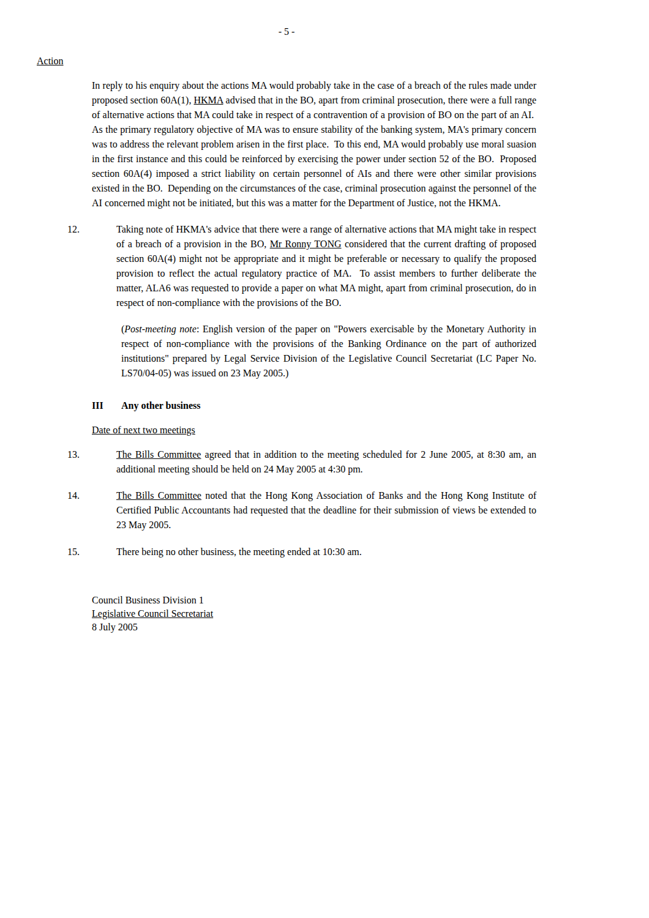- 5 -
Action
In reply to his enquiry about the actions MA would probably take in the case of a breach of the rules made under proposed section 60A(1), HKMA advised that in the BO, apart from criminal prosecution, there were a full range of alternative actions that MA could take in respect of a contravention of a provision of BO on the part of an AI. As the primary regulatory objective of MA was to ensure stability of the banking system, MA's primary concern was to address the relevant problem arisen in the first place. To this end, MA would probably use moral suasion in the first instance and this could be reinforced by exercising the power under section 52 of the BO. Proposed section 60A(4) imposed a strict liability on certain personnel of AIs and there were other similar provisions existed in the BO. Depending on the circumstances of the case, criminal prosecution against the personnel of the AI concerned might not be initiated, but this was a matter for the Department of Justice, not the HKMA.
12. Taking note of HKMA's advice that there were a range of alternative actions that MA might take in respect of a breach of a provision in the BO, Mr Ronny TONG considered that the current drafting of proposed section 60A(4) might not be appropriate and it might be preferable or necessary to qualify the proposed provision to reflect the actual regulatory practice of MA. To assist members to further deliberate the matter, ALA6 was requested to provide a paper on what MA might, apart from criminal prosecution, do in respect of non-compliance with the provisions of the BO.
(Post-meeting note: English version of the paper on "Powers exercisable by the Monetary Authority in respect of non-compliance with the provisions of the Banking Ordinance on the part of authorized institutions" prepared by Legal Service Division of the Legislative Council Secretariat (LC Paper No. LS70/04-05) was issued on 23 May 2005.)
IIIAny other business
Date of next two meetings
13. The Bills Committee agreed that in addition to the meeting scheduled for 2 June 2005, at 8:30 am, an additional meeting should be held on 24 May 2005 at 4:30 pm.
14. The Bills Committee noted that the Hong Kong Association of Banks and the Hong Kong Institute of Certified Public Accountants had requested that the deadline for their submission of views be extended to 23 May 2005.
15. There being no other business, the meeting ended at 10:30 am.
Council Business Division 1
Legislative Council Secretariat
8 July 2005